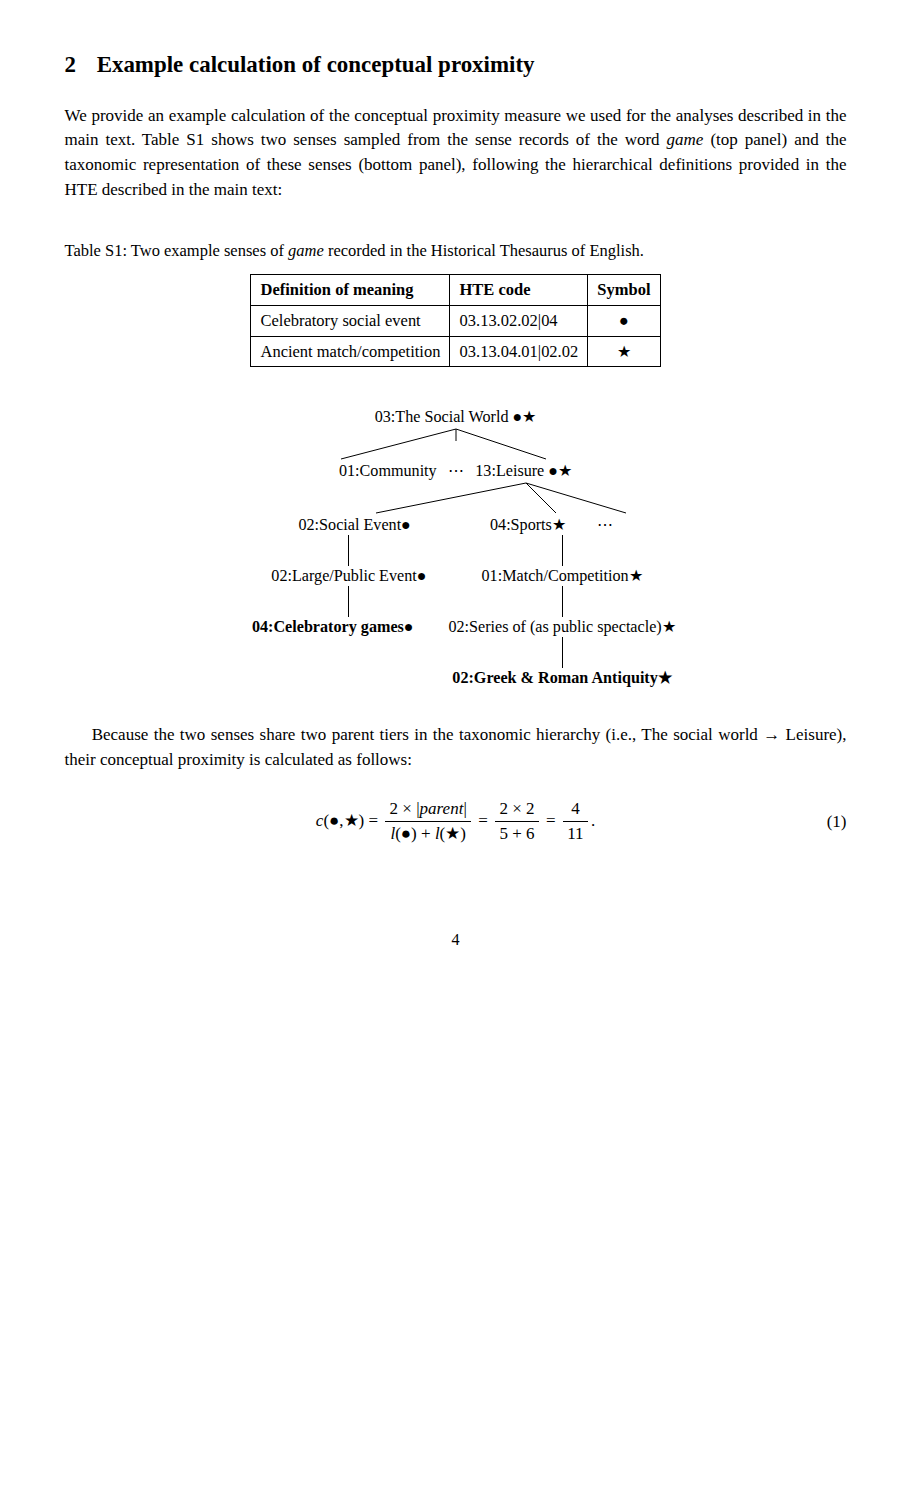2 Example calculation of conceptual proximity
We provide an example calculation of the conceptual proximity measure we used for the analyses described in the main text. Table S1 shows two senses sampled from the sense records of the word game (top panel) and the taxonomic representation of these senses (bottom panel), following the hierarchical definitions provided in the HTE described in the main text:
Table S1: Two example senses of game recorded in the Historical Thesaurus of English.
| Definition of meaning | HTE code | Symbol |
| --- | --- | --- |
| Celebratory social event | 03.13.02.02/04 | ● |
| Ancient match/competition | 03.13.04.01/02.02 | ★ |
03:The Social World ●★
01:Community ⋯ 13:Leisure ●★
02:Social Event● 04:Sports★ ⋯
02:Large/Public Event● 01:Match/Competition★
04:Celebratory games● 02:Series of (as public spectacle)★
02:Greek & Roman Antiquity★
Because the two senses share two parent tiers in the taxonomic hierarchy (i.e., The social world → Leisure), their conceptual proximity is calculated as follows:
c(●,★) = 2 × |parent| l(●) + l(★) = 2 × 2 5 + 6 = 4 11 . (1)
4